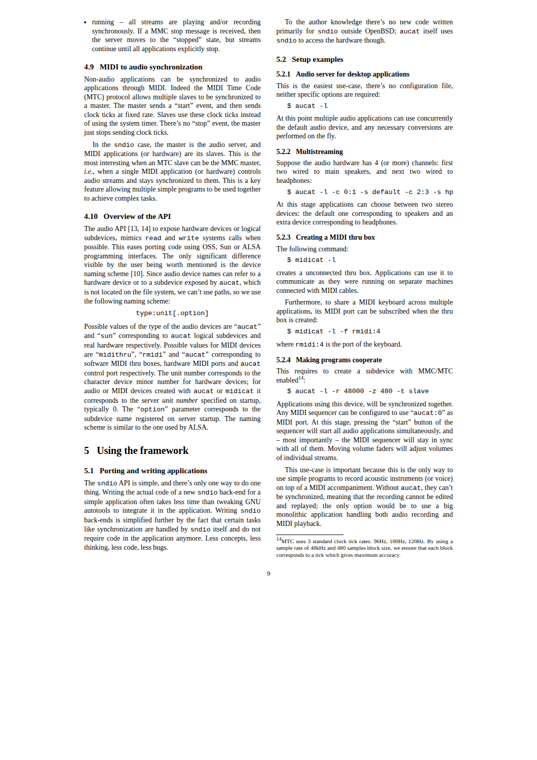running – all streams are playing and/or recording synchronously. If a MMC stop message is received, then the server moves to the “stopped” state, but streams continue until all applications explicitly stop.
4.9 MIDI to audio synchronization
Non-audio applications can be synchronized to audio applications through MIDI. Indeed the MIDI Time Code (MTC) protocol allows multiple slaves to be synchronized to a master. The master sends a “start” event, and then sends clock ticks at fixed rate. Slaves use these clock ticks instead of using the system timer. There’s no “stop” event, the master just stops sending clock ticks.
In the sndio case, the master is the audio server, and MIDI applications (or hardware) are its slaves. This is the most interesting when an MTC slave can be the MMC master, i.e., when a single MIDI application (or hardware) controls audio streams and stays synchronized to them. This is a key feature allowing multiple simple programs to be used together to achieve complex tasks.
4.10 Overview of the API
The audio API [13, 14] to expose hardware devices or logical subdevices, mimics read and write systems calls when possible. This eases porting code using OSS, Sun or ALSA programming interfaces. The only significant difference visible by the user being worth mentioned is the device naming scheme [10]. Since audio device names can refer to a hardware device or to a subdevice exposed by aucat, which is not located on the file system, we can’t use paths, so we use the following naming scheme:
type:unit[.option]
Possible values of the type of the audio devices are “aucat” and “sun” corresponding to aucat logical subdevices and real hardware respectively. Possible values for MIDI devices are “midithru”, “rmidi” and “aucat” corresponding to software MIDI thru boxes, hardware MIDI ports and aucat control port respectively. The unit number corresponds to the character device minor number for hardware devices; for audio or MIDI devices created with aucat or midicat it corresponds to the server unit number specified on startup, typically 0. The “option” parameter corresponds to the subdevice name registered on server startup. The naming scheme is similar to the one used by ALSA.
5 Using the framework
5.1 Porting and writing applications
The sndio API is simple, and there’s only one way to do one thing. Writing the actual code of a new sndio back-end for a simple application often takes less time than tweaking GNU autotools to integrate it in the application. Writing sndio back-ends is simplified further by the fact that certain tasks like synchronization are handled by sndio itself and do not require code in the application anymore. Less concepts, less thinking, less code, less bugs.
To the author knowledge there’s no new code written primarily for sndio outside OpenBSD; aucat itself uses sndio to access the hardware though.
5.2 Setup examples
5.2.1 Audio server for desktop applications
This is the easiest use-case, there’s no configuration file, neither specific options are required:
$ aucat -l
At this point multiple audio applications can use concurrently the default audio device, and any necessary conversions are performed on the fly.
5.2.2 Multistreaming
Suppose the audio hardware has 4 (or more) channels: first two wired to main speakers, and next two wired to headphones:
$ aucat -l -c 0:1 -s default -c 2:3 -s hp
At this stage applications can choose between two stereo devices: the default one corresponding to speakers and an extra device corresponding to headphones.
5.2.3 Creating a MIDI thru box
The following command:
$ midicat -l
creates a unconnected thru box. Applications can use it to communicate as they were running on separate machines connected with MIDI cables.
Furthermore, to share a MIDI keyboard across multiple applications, its MIDI port can be subscribed when the thru box is created:
$ midicat -l -f rmidi:4
where rmidi:4 is the port of the keyboard.
5.2.4 Making programs cooperate
This requires to create a subdevice with MMC/MTC enabled14:
$ aucat -l -r 48000 -z 480 -t slave
Applications using this device, will be synchronized together. Any MIDI sequencer can be configured to use “aucat:0” as MIDI port. At this stage, pressing the “start” button of the sequencer will start all audio applications simultaneously, and – most importantly – the MIDI sequencer will stay in sync with all of them. Moving volume faders will adjust volumes of individual streams.
This use-case is important because this is the only way to use simple programs to record acoustic instruments (or voice) on top of a MIDI accompaniment. Without aucat, they can’t be synchronized, meaning that the recording cannot be edited and replayed; the only option would be to use a big monolithic application handling both audio recording and MIDI playback.
14MTC uses 3 standard clock tick rates: 96Hz, 100Hz, 120Hz. By using a sample rate of 48kHz and 480 samples block size, we ensure that each block corresponds to a tick which gives maximum accuracy.
9